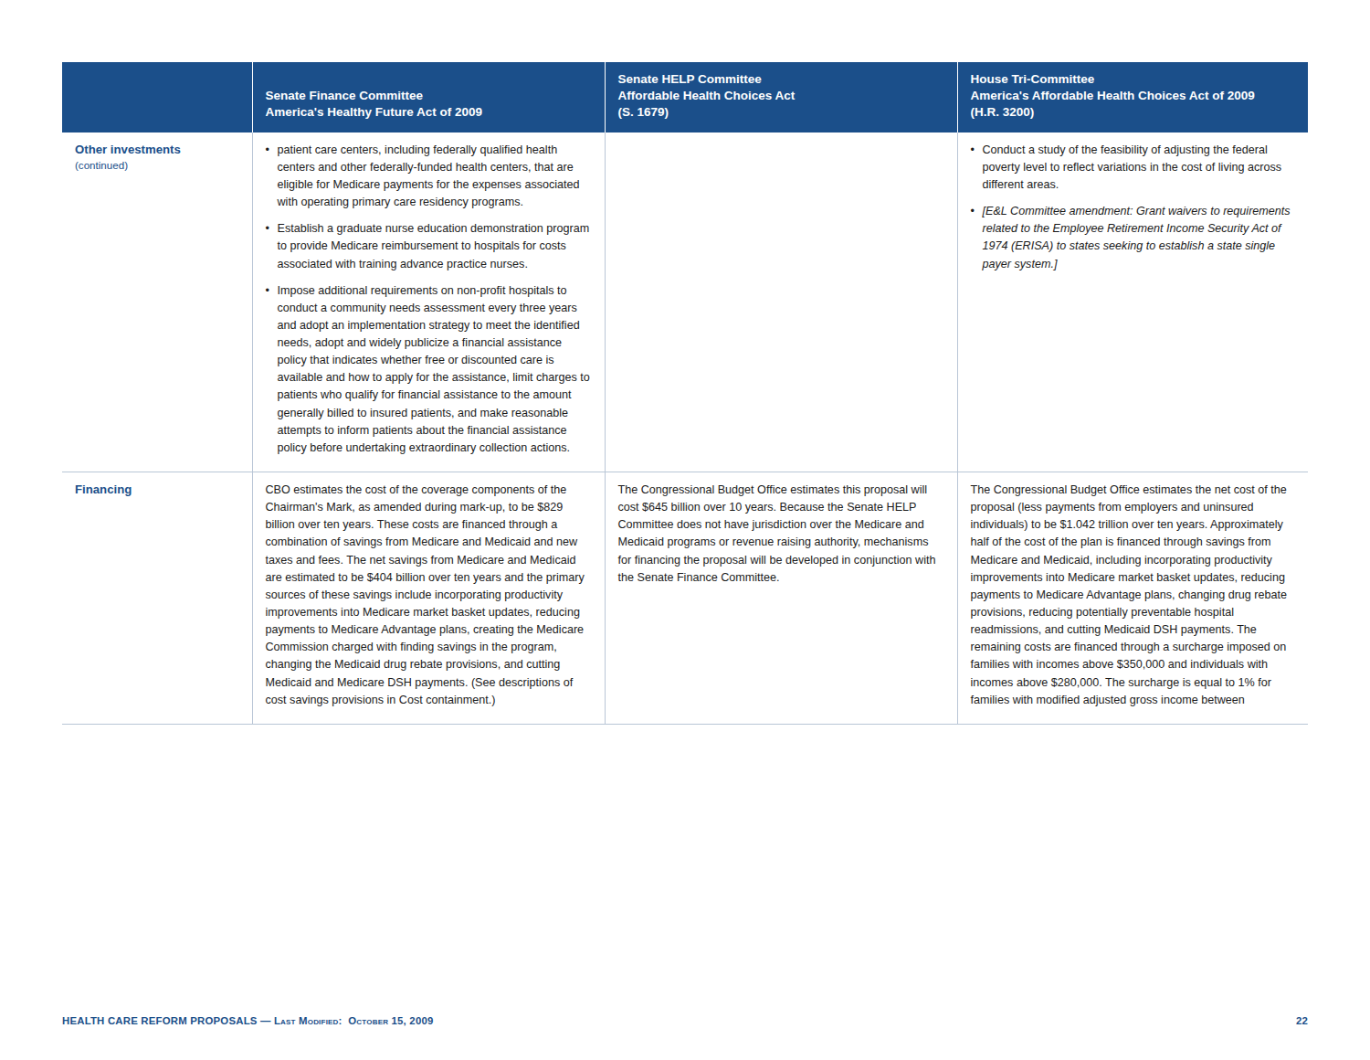| | Senate Finance Committee America's Healthy Future Act of 2009 | Senate HELP Committee Affordable Health Choices Act (S. 1679) | House Tri-Committee America's Affordable Health Choices Act of 2009 (H.R. 3200) |
| --- | --- | --- | --- |
| Other investments (continued) | patient care centers, including federally qualified health centers and other federally-funded health centers, that are eligible for Medicare payments for the expenses associated with operating primary care residency programs. Establish a graduate nurse education demonstration program to provide Medicare reimbursement to hospitals for costs associated with training advance practice nurses. Impose additional requirements on non-profit hospitals to conduct a community needs assessment every three years and adopt an implementation strategy to meet the identified needs, adopt and widely publicize a financial assistance policy that indicates whether free or discounted care is available and how to apply for the assistance, limit charges to patients who qualify for financial assistance to the amount generally billed to insured patients, and make reasonable attempts to inform patients about the financial assistance policy before undertaking extraordinary collection actions. | | Conduct a study of the feasibility of adjusting the federal poverty level to reflect variations in the cost of living across different areas. [E&L Committee amendment: Grant waivers to requirements related to the Employee Retirement Income Security Act of 1974 (ERISA) to states seeking to establish a state single payer system.] |
| Financing | CBO estimates the cost of the coverage components of the Chairman's Mark, as amended during mark-up, to be $829 billion over ten years. These costs are financed through a combination of savings from Medicare and Medicaid and new taxes and fees. The net savings from Medicare and Medicaid are estimated to be $404 billion over ten years and the primary sources of these savings include incorporating productivity improvements into Medicare market basket updates, reducing payments to Medicare Advantage plans, creating the Medicare Commission charged with finding savings in the program, changing the Medicaid drug rebate provisions, and cutting Medicaid and Medicare DSH payments. (See descriptions of cost savings provisions in Cost containment.) | The Congressional Budget Office estimates this proposal will cost $645 billion over 10 years. Because the Senate HELP Committee does not have jurisdiction over the Medicare and Medicaid programs or revenue raising authority, mechanisms for financing the proposal will be developed in conjunction with the Senate Finance Committee. | The Congressional Budget Office estimates the net cost of the proposal (less payments from employers and uninsured individuals) to be $1.042 trillion over ten years. Approximately half of the cost of the plan is financed through savings from Medicare and Medicaid, including incorporating productivity improvements into Medicare market basket updates, reducing payments to Medicare Advantage plans, changing drug rebate provisions, reducing potentially preventable hospital readmissions, and cutting Medicaid DSH payments. The remaining costs are financed through a surcharge imposed on families with incomes above $350,000 and individuals with incomes above $280,000. The surcharge is equal to 1% for families with modified adjusted gross income between |
HEALTH CARE REFORM PROPOSALS — Last Modified: October 15, 2009
22